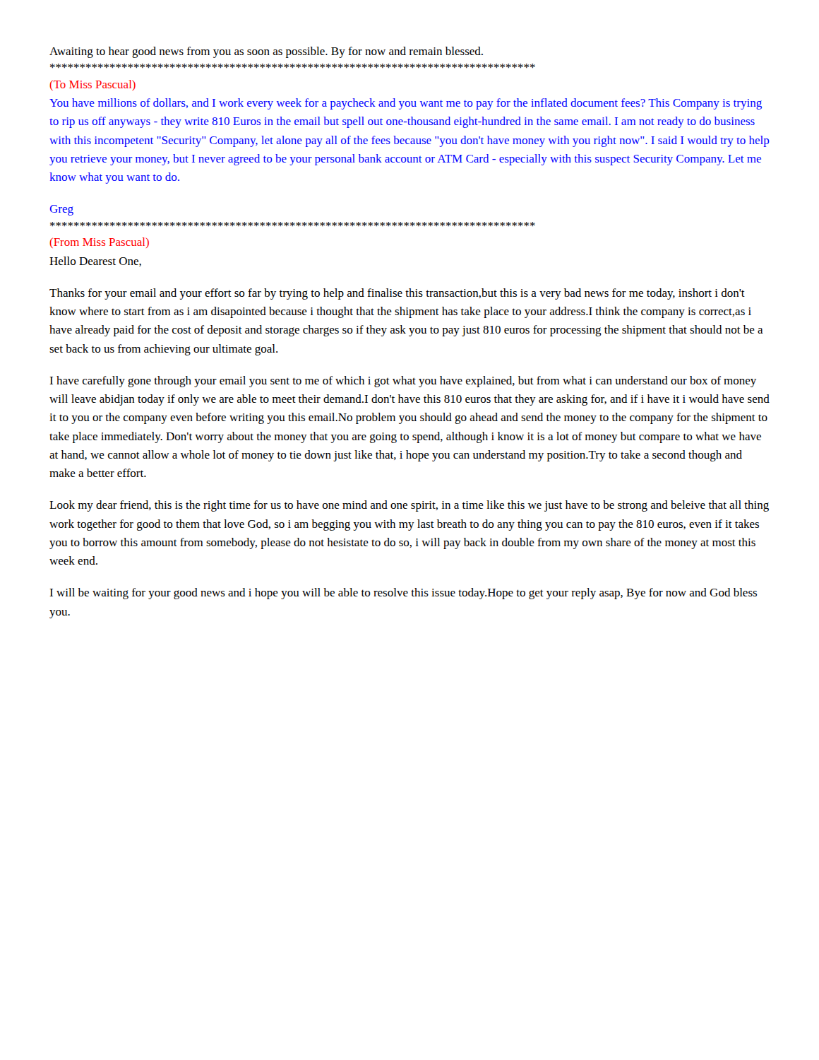Awaiting to hear good news from you as soon as possible. By for now and remain blessed.
*********************************************************************************
(To Miss Pascual)
You have millions of dollars, and I work every week for a paycheck and you want me to pay for the inflated document fees? This Company is trying to rip us off anyways - they write 810 Euros in the email but spell out one-thousand eight-hundred in the same email. I am not ready to do business with this incompetent "Security" Company, let alone pay all of the fees because "you don't have money with you right now". I said I would try to help you retrieve your money, but I never agreed to be your personal bank account or ATM Card - especially with this suspect Security Company. Let me know what you want to do.
Greg
*********************************************************************************
(From Miss Pascual)
Hello Dearest One,
Thanks for your email and your effort so far by trying to help and finalise this transaction,but this is a very bad news for me today, inshort i don't know where to start from as i am disapointed because i thought that the shipment has take place to your address.I think the company is correct,as i have already paid for the cost of deposit and storage charges so if they ask you to pay just 810 euros for processing the shipment that should not be a set back to us from achieving our ultimate goal.
I have carefully gone through your email you sent to me of which i got what you have explained, but from what i can understand our box of money will leave abidjan today if only we are able to meet their demand.I don't have this 810 euros that they are asking for, and if i have it i would have send it to you or the company even before writing you this email.No problem you should go ahead and send the money to the company for the shipment to take place immediately. Don't worry about the money that you are going to spend, although i know it is a lot of money but compare to what we have at hand, we cannot allow a whole lot of money to tie down just like that, i hope you can understand my position.Try to take a second though and make a better effort.
Look my dear friend, this is the right time for us to have one mind and one spirit, in a time like this we just have to be strong and beleive that all thing work together for good to them that love God, so i am begging you with my last breath to do any thing you can to pay the 810 euros, even if it takes you to borrow this amount from somebody, please do not hesistate to do so, i will pay back in double from my own share of the money at most this week end.
I will be waiting for your good news and i hope you will be able to resolve this issue today.Hope to get your reply asap, Bye for now and God bless you.